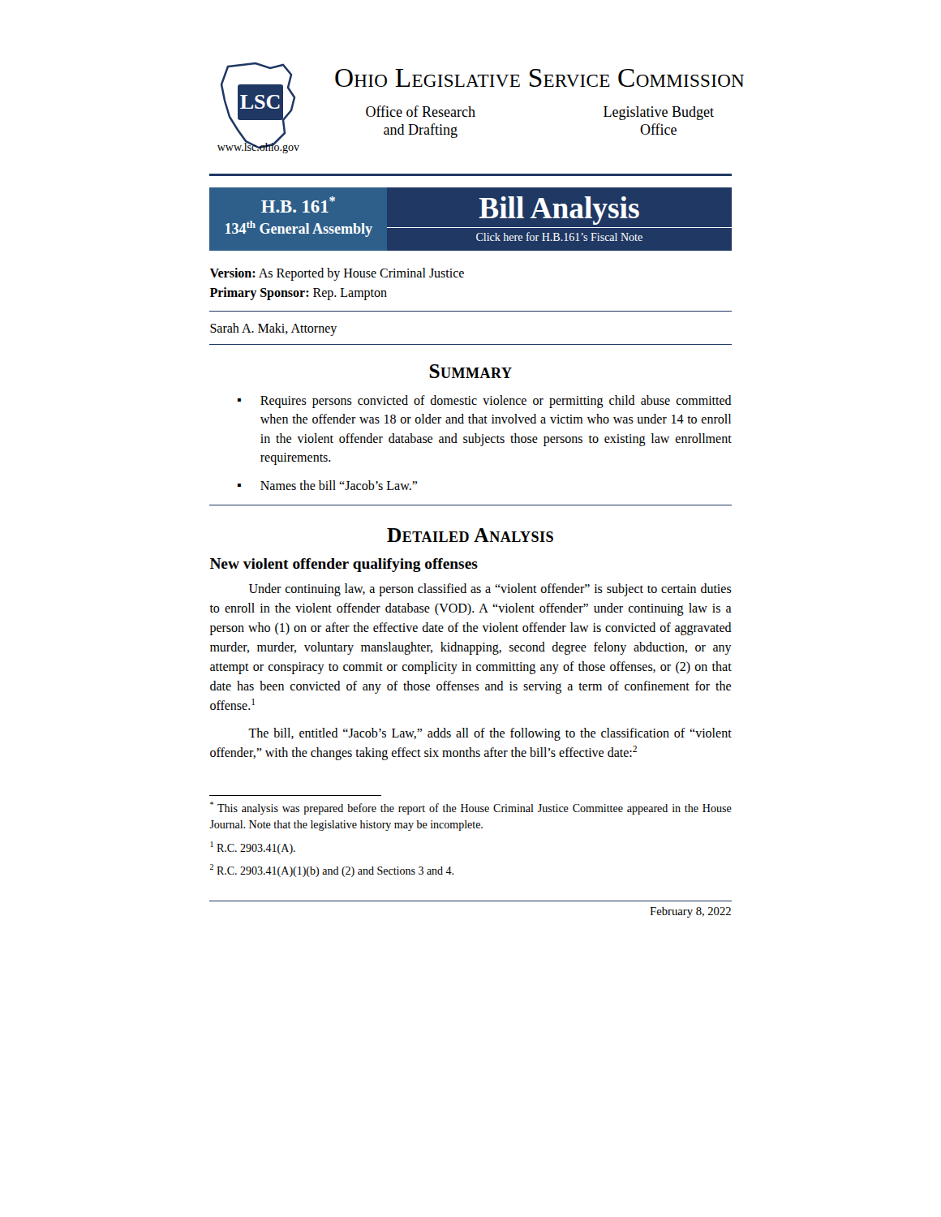LSC
Ohio Legislative Service Commission
Office of Research
and Drafting
Legislative Budget
Office
www.lsc.ohio.gov
H.B. 161*
134th General Assembly
Bill Analysis
Click here for H.B.161’s Fiscal Note
Version: As Reported by House Criminal Justice
Primary Sponsor: Rep. Lampton
Sarah A. Maki, Attorney
Summary
Requires persons convicted of domestic violence or permitting child abuse committed when the offender was 18 or older and that involved a victim who was under 14 to enroll in the violent offender database and subjects those persons to existing law enrollment requirements.
Names the bill “Jacob’s Law.”
Detailed Analysis
New violent offender qualifying offenses
Under continuing law, a person classified as a “violent offender” is subject to certain duties to enroll in the violent offender database (VOD). A “violent offender” under continuing law is a person who (1) on or after the effective date of the violent offender law is convicted of aggravated murder, murder, voluntary manslaughter, kidnapping, second degree felony abduction, or any attempt or conspiracy to commit or complicity in committing any of those offenses, or (2) on that date has been convicted of any of those offenses and is serving a term of confinement for the offense.1
The bill, entitled “Jacob’s Law,” adds all of the following to the classification of “violent offender,” with the changes taking effect six months after the bill’s effective date:2
* This analysis was prepared before the report of the House Criminal Justice Committee appeared in the House Journal. Note that the legislative history may be incomplete.
1 R.C. 2903.41(A).
2 R.C. 2903.41(A)(1)(b) and (2) and Sections 3 and 4.
February 8, 2022